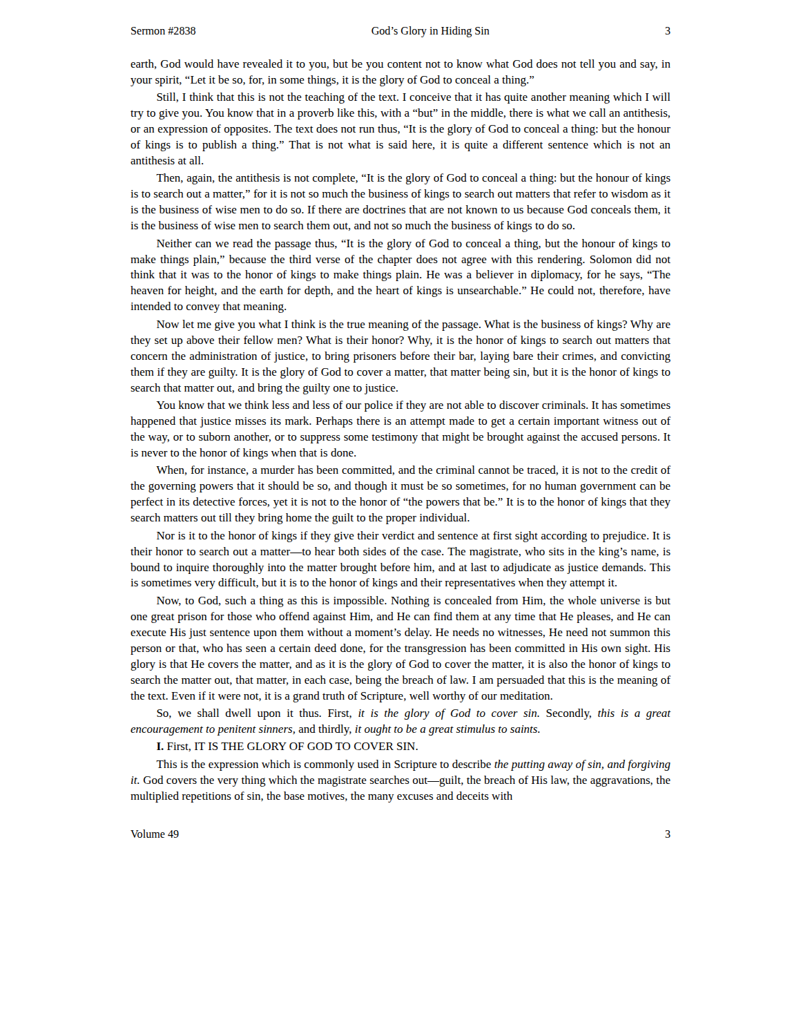Sermon #2838 God’s Glory in Hiding Sin 3
earth, God would have revealed it to you, but be you content not to know what God does not tell you and say, in your spirit, “Let it be so, for, in some things, it is the glory of God to conceal a thing.”
Still, I think that this is not the teaching of the text. I conceive that it has quite another meaning which I will try to give you. You know that in a proverb like this, with a “but” in the middle, there is what we call an antithesis, or an expression of opposites. The text does not run thus, “It is the glory of God to conceal a thing: but the honour of kings is to publish a thing.” That is not what is said here, it is quite a different sentence which is not an antithesis at all.
Then, again, the antithesis is not complete, “It is the glory of God to conceal a thing: but the honour of kings is to search out a matter,” for it is not so much the business of kings to search out matters that refer to wisdom as it is the business of wise men to do so. If there are doctrines that are not known to us because God conceals them, it is the business of wise men to search them out, and not so much the business of kings to do so.
Neither can we read the passage thus, “It is the glory of God to conceal a thing, but the honour of kings to make things plain,” because the third verse of the chapter does not agree with this rendering. Solomon did not think that it was to the honor of kings to make things plain. He was a believer in diplomacy, for he says, “The heaven for height, and the earth for depth, and the heart of kings is unsearchable.” He could not, therefore, have intended to convey that meaning.
Now let me give you what I think is the true meaning of the passage. What is the business of kings? Why are they set up above their fellow men? What is their honor? Why, it is the honor of kings to search out matters that concern the administration of justice, to bring prisoners before their bar, laying bare their crimes, and convicting them if they are guilty. It is the glory of God to cover a matter, that matter being sin, but it is the honor of kings to search that matter out, and bring the guilty one to justice.
You know that we think less and less of our police if they are not able to discover criminals. It has sometimes happened that justice misses its mark. Perhaps there is an attempt made to get a certain important witness out of the way, or to suborn another, or to suppress some testimony that might be brought against the accused persons. It is never to the honor of kings when that is done.
When, for instance, a murder has been committed, and the criminal cannot be traced, it is not to the credit of the governing powers that it should be so, and though it must be so sometimes, for no human government can be perfect in its detective forces, yet it is not to the honor of “the powers that be.” It is to the honor of kings that they search matters out till they bring home the guilt to the proper individual.
Nor is it to the honor of kings if they give their verdict and sentence at first sight according to prejudice. It is their honor to search out a matter—to hear both sides of the case. The magistrate, who sits in the king’s name, is bound to inquire thoroughly into the matter brought before him, and at last to adjudicate as justice demands. This is sometimes very difficult, but it is to the honor of kings and their representatives when they attempt it.
Now, to God, such a thing as this is impossible. Nothing is concealed from Him, the whole universe is but one great prison for those who offend against Him, and He can find them at any time that He pleases, and He can execute His just sentence upon them without a moment’s delay. He needs no witnesses, He need not summon this person or that, who has seen a certain deed done, for the transgression has been committed in His own sight. His glory is that He covers the matter, and as it is the glory of God to cover the matter, it is also the honor of kings to search the matter out, that matter, in each case, being the breach of law. I am persuaded that this is the meaning of the text. Even if it were not, it is a grand truth of Scripture, well worthy of our meditation.
So, we shall dwell upon it thus. First, it is the glory of God to cover sin. Secondly, this is a great encouragement to penitent sinners, and thirdly, it ought to be a great stimulus to saints.
I. First, IT IS THE GLORY OF GOD TO COVER SIN.
This is the expression which is commonly used in Scripture to describe the putting away of sin, and forgiving it. God covers the very thing which the magistrate searches out—guilt, the breach of His law, the aggravations, the multiplied repetitions of sin, the base motives, the many excuses and deceits with
Volume 49 3